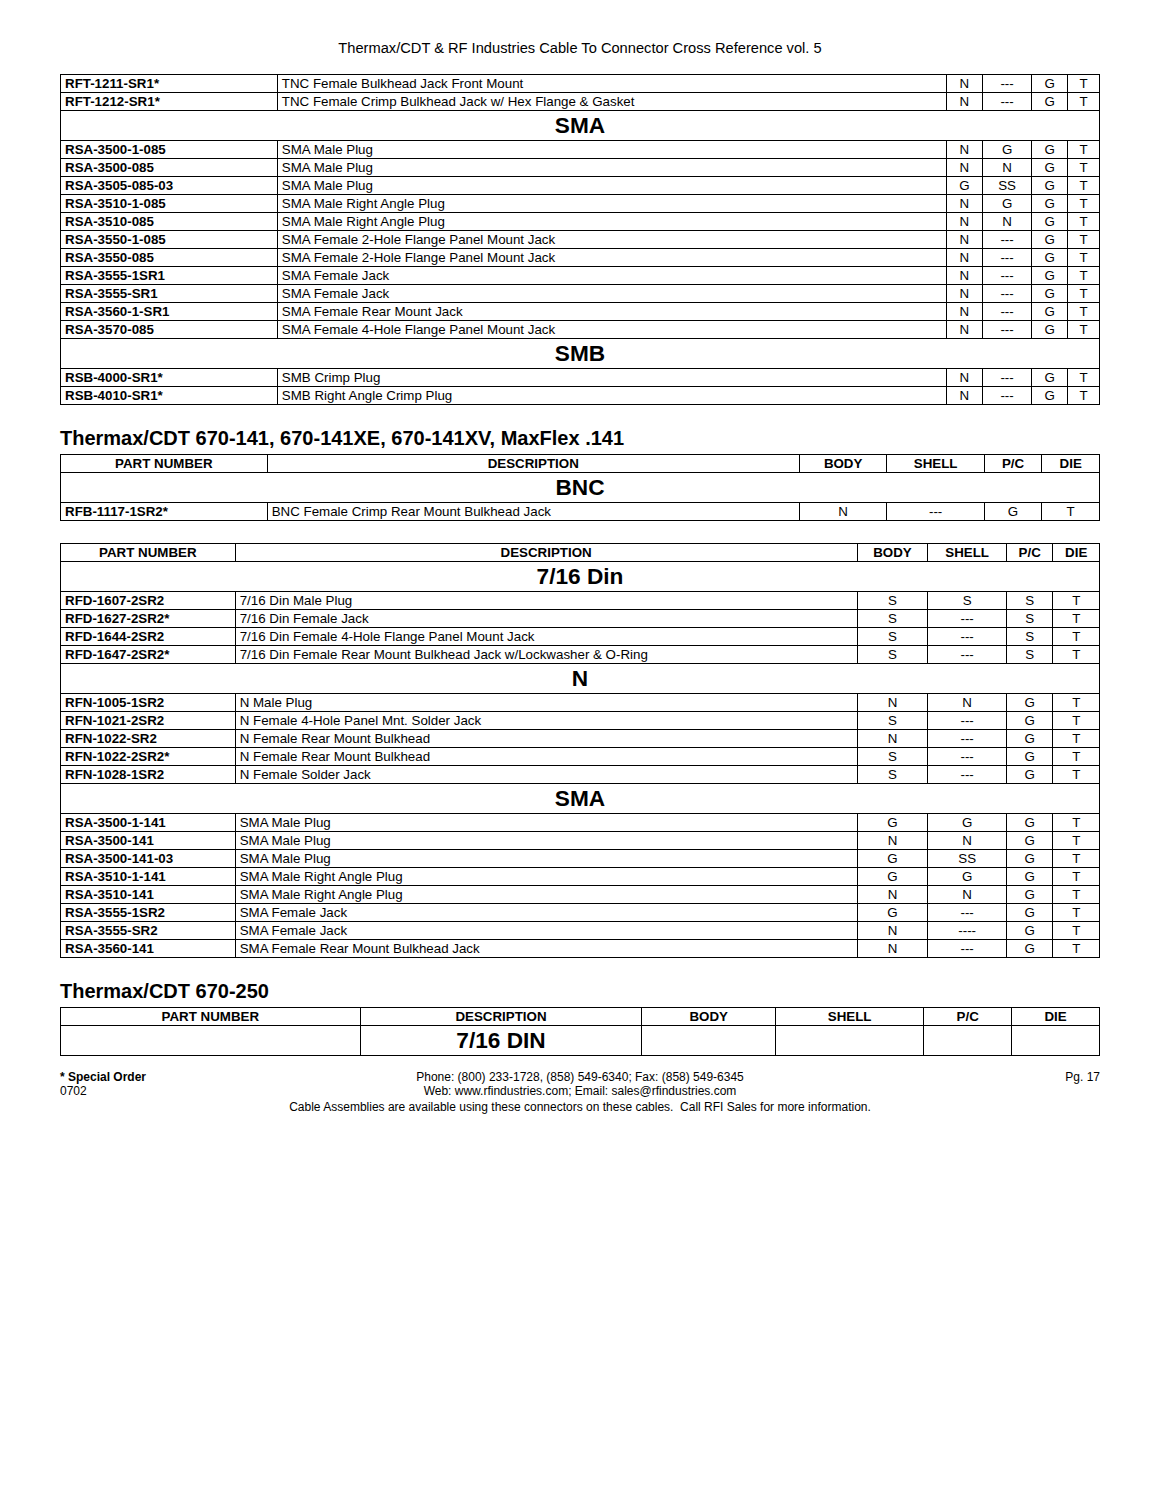Thermax/CDT & RF Industries Cable To Connector Cross Reference vol. 5
| RFT-1211-SR1* | TNC Female Bulkhead Jack Front Mount | N | --- | G | T |
| RFT-1212-SR1* | TNC Female Crimp Bulkhead Jack w/ Hex Flange & Gasket | N | --- | G | T |
| SMA |
| RSA-3500-1-085 | SMA Male Plug | N | G | G | T |
| RSA-3500-085 | SMA Male Plug | N | N | G | T |
| RSA-3505-085-03 | SMA Male Plug | G | SS | G | T |
| RSA-3510-1-085 | SMA Male Right Angle Plug | N | G | G | T |
| RSA-3510-085 | SMA Male Right Angle Plug | N | N | G | T |
| RSA-3550-1-085 | SMA Female 2-Hole Flange Panel Mount Jack | N | --- | G | T |
| RSA-3550-085 | SMA Female 2-Hole Flange Panel Mount Jack | N | --- | G | T |
| RSA-3555-1SR1 | SMA Female Jack | N | --- | G | T |
| RSA-3555-SR1 | SMA Female Jack | N | --- | G | T |
| RSA-3560-1-SR1 | SMA Female Rear Mount Jack | N | --- | G | T |
| RSA-3570-085 | SMA Female 4-Hole Flange Panel Mount Jack | N | --- | G | T |
| SMB |
| RSB-4000-SR1* | SMB Crimp Plug | N | --- | G | T |
| RSB-4010-SR1* | SMB Right Angle Crimp Plug | N | --- | G | T |
Thermax/CDT 670-141, 670-141XE, 670-141XV, MaxFlex .141
| PART NUMBER | DESCRIPTION | BODY | SHELL | P/C | DIE |
| --- | --- | --- | --- | --- | --- |
| BNC |
| RFB-1117-1SR2* | BNC Female Crimp Rear Mount Bulkhead Jack | N | --- | G | T |
| PART NUMBER | DESCRIPTION | BODY | SHELL | P/C | DIE |
| --- | --- | --- | --- | --- | --- |
| 7/16 Din |
| RFD-1607-2SR2 | 7/16 Din Male Plug | S | S | S | T |
| RFD-1627-2SR2* | 7/16 Din Female Jack | S | --- | S | T |
| RFD-1644-2SR2 | 7/16 Din Female 4-Hole Flange Panel Mount Jack | S | --- | S | T |
| RFD-1647-2SR2* | 7/16 Din Female Rear Mount Bulkhead Jack w/Lockwasher & O-Ring | S | --- | S | T |
| N |
| RFN-1005-1SR2 | N Male Plug | N | N | G | T |
| RFN-1021-2SR2 | N Female 4-Hole Panel Mnt. Solder Jack | S | --- | G | T |
| RFN-1022-SR2 | N Female Rear Mount Bulkhead | N | --- | G | T |
| RFN-1022-2SR2* | N Female Rear Mount Bulkhead | S | --- | G | T |
| RFN-1028-1SR2 | N Female Solder Jack | S | --- | G | T |
| SMA |
| RSA-3500-1-141 | SMA Male Plug | G | G | G | T |
| RSA-3500-141 | SMA Male Plug | N | N | G | T |
| RSA-3500-141-03 | SMA Male Plug | G | SS | G | T |
| RSA-3510-1-141 | SMA Male Right Angle Plug | G | G | G | T |
| RSA-3510-141 | SMA Male Right Angle Plug | N | N | G | T |
| RSA-3555-1SR2 | SMA Female Jack | G | --- | G | T |
| RSA-3555-SR2 | SMA Female Jack | N | ---- | G | T |
| RSA-3560-141 | SMA Female Rear Mount Bulkhead Jack | N | --- | G | T |
Thermax/CDT 670-250
| PART NUMBER | DESCRIPTION | BODY | SHELL | P/C | DIE |
| --- | --- | --- | --- | --- | --- |
| | 7/16 DIN | | | | |
* Special Order
0702
Pg. 17
Phone: (800) 233-1728, (858) 549-6340; Fax: (858) 549-6345
Web: www.rfindustries.com; Email: sales@rfindustries.com
Cable Assemblies are available using these connectors on these cables. Call RFI Sales for more information.